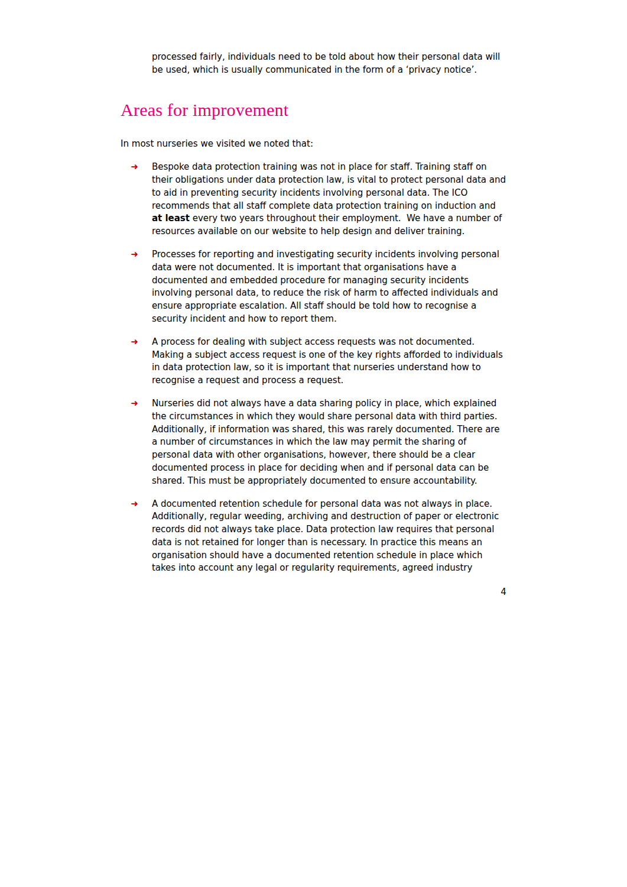processed fairly, individuals need to be told about how their personal data will be used, which is usually communicated in the form of a ‘privacy notice’.
Areas for improvement
In most nurseries we visited we noted that:
Bespoke data protection training was not in place for staff. Training staff on their obligations under data protection law, is vital to protect personal data and to aid in preventing security incidents involving personal data. The ICO recommends that all staff complete data protection training on induction and at least every two years throughout their employment. We have a number of resources available on our website to help design and deliver training.
Processes for reporting and investigating security incidents involving personal data were not documented. It is important that organisations have a documented and embedded procedure for managing security incidents involving personal data, to reduce the risk of harm to affected individuals and ensure appropriate escalation. All staff should be told how to recognise a security incident and how to report them.
A process for dealing with subject access requests was not documented. Making a subject access request is one of the key rights afforded to individuals in data protection law, so it is important that nurseries understand how to recognise a request and process a request.
Nurseries did not always have a data sharing policy in place, which explained the circumstances in which they would share personal data with third parties. Additionally, if information was shared, this was rarely documented. There are a number of circumstances in which the law may permit the sharing of personal data with other organisations, however, there should be a clear documented process in place for deciding when and if personal data can be shared. This must be appropriately documented to ensure accountability.
A documented retention schedule for personal data was not always in place. Additionally, regular weeding, archiving and destruction of paper or electronic records did not always take place. Data protection law requires that personal data is not retained for longer than is necessary. In practice this means an organisation should have a documented retention schedule in place which takes into account any legal or regularity requirements, agreed industry
4